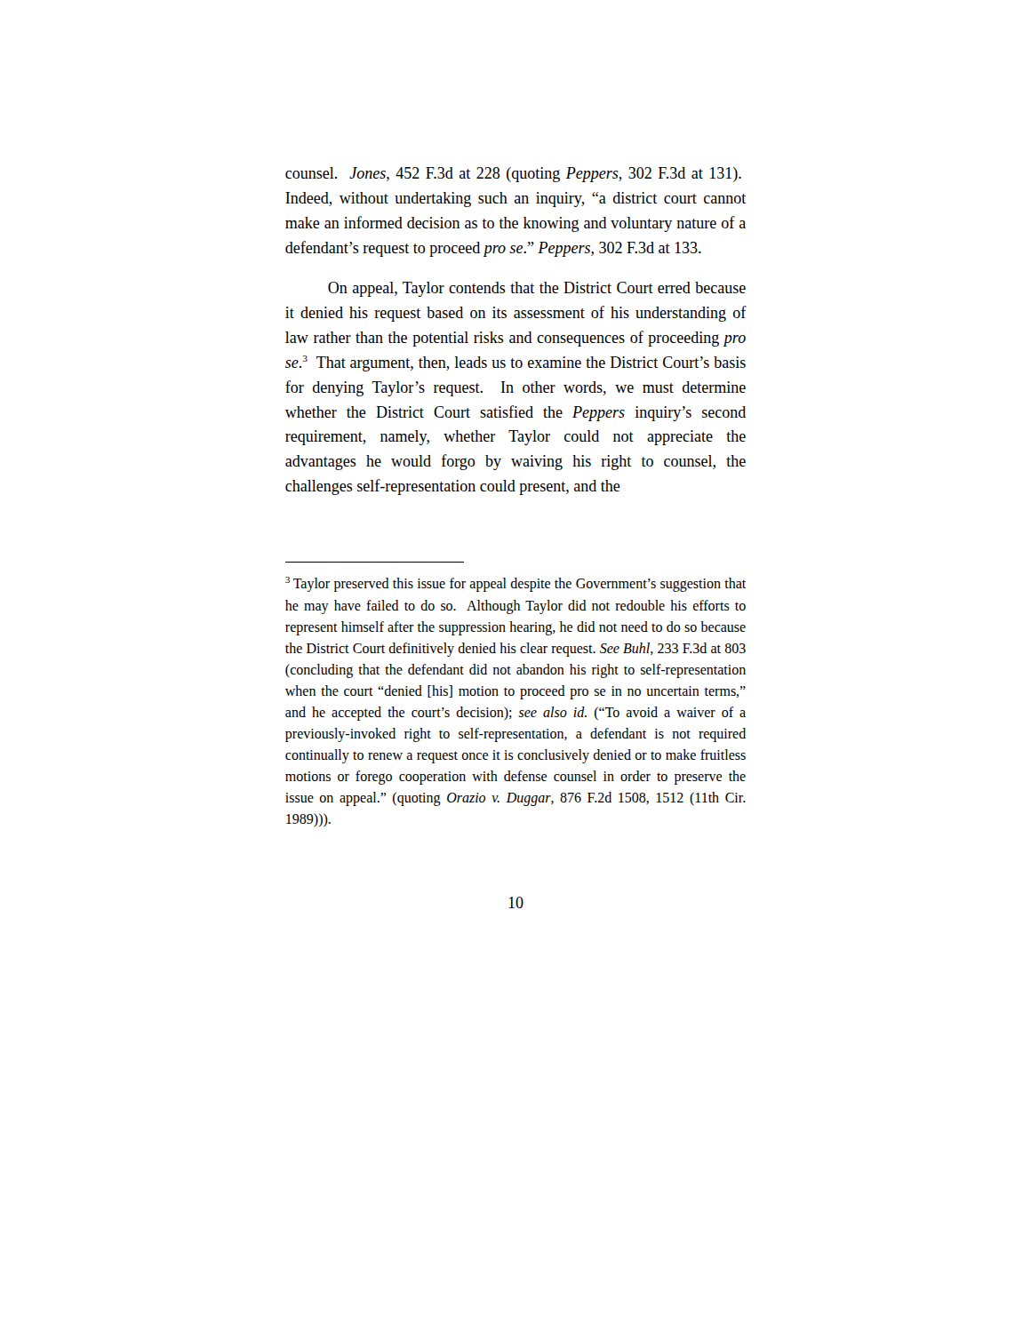counsel. Jones, 452 F.3d at 228 (quoting Peppers, 302 F.3d at 131). Indeed, without undertaking such an inquiry, “a district court cannot make an informed decision as to the knowing and voluntary nature of a defendant’s request to proceed pro se.” Peppers, 302 F.3d at 133.
On appeal, Taylor contends that the District Court erred because it denied his request based on its assessment of his understanding of law rather than the potential risks and consequences of proceeding pro se.3 That argument, then, leads us to examine the District Court’s basis for denying Taylor’s request. In other words, we must determine whether the District Court satisfied the Peppers inquiry’s second requirement, namely, whether Taylor could not appreciate the advantages he would forgo by waiving his right to counsel, the challenges self-representation could present, and the
3 Taylor preserved this issue for appeal despite the Government’s suggestion that he may have failed to do so. Although Taylor did not redouble his efforts to represent himself after the suppression hearing, he did not need to do so because the District Court definitively denied his clear request. See Buhl, 233 F.3d at 803 (concluding that the defendant did not abandon his right to self-representation when the court “denied [his] motion to proceed pro se in no uncertain terms,” and he accepted the court’s decision); see also id. (“To avoid a waiver of a previously-invoked right to self-representation, a defendant is not required continually to renew a request once it is conclusively denied or to make fruitless motions or forego cooperation with defense counsel in order to preserve the issue on appeal.” (quoting Orazio v. Duggar, 876 F.2d 1508, 1512 (11th Cir. 1989))).
10